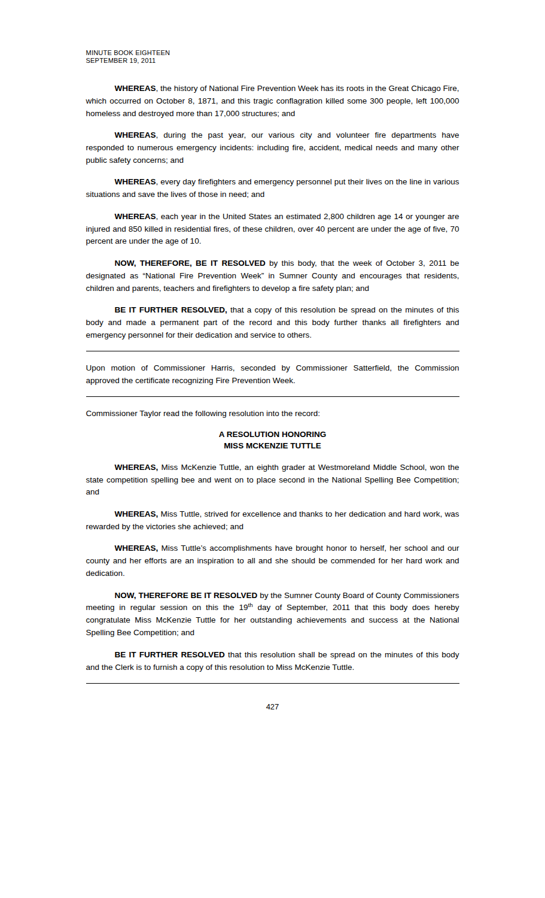MINUTE BOOK EIGHTEEN
SEPTEMBER 19, 2011
WHEREAS, the history of National Fire Prevention Week has its roots in the Great Chicago Fire, which occurred on October 8, 1871, and this tragic conflagration killed some 300 people, left 100,000 homeless and destroyed more than 17,000 structures; and
WHEREAS, during the past year, our various city and volunteer fire departments have responded to numerous emergency incidents: including fire, accident, medical needs and many other public safety concerns; and
WHEREAS, every day firefighters and emergency personnel put their lives on the line in various situations and save the lives of those in need; and
WHEREAS, each year in the United States an estimated 2,800 children age 14 or younger are injured and 850 killed in residential fires, of these children, over 40 percent are under the age of five, 70 percent are under the age of 10.
NOW, THEREFORE, BE IT RESOLVED by this body, that the week of October 3, 2011 be designated as “National Fire Prevention Week” in Sumner County and encourages that residents, children and parents, teachers and firefighters to develop a fire safety plan; and
BE IT FURTHER RESOLVED, that a copy of this resolution be spread on the minutes of this body and made a permanent part of the record and this body further thanks all firefighters and emergency personnel for their dedication and service to others.
Upon motion of Commissioner Harris, seconded by Commissioner Satterfield, the Commission approved the certificate recognizing Fire Prevention Week.
Commissioner Taylor read the following resolution into the record:
A RESOLUTION HONORING
MISS MCKENZIE TUTTLE
WHEREAS, Miss McKenzie Tuttle, an eighth grader at Westmoreland Middle School, won the state competition spelling bee and went on to place second in the National Spelling Bee Competition; and
WHEREAS, Miss Tuttle, strived for excellence and thanks to her dedication and hard work, was rewarded by the victories she achieved; and
WHEREAS, Miss Tuttle’s accomplishments have brought honor to herself, her school and our county and her efforts are an inspiration to all and she should be commended for her hard work and dedication.
NOW, THEREFORE BE IT RESOLVED by the Sumner County Board of County Commissioners meeting in regular session on this the 19th day of September, 2011 that this body does hereby congratulate Miss McKenzie Tuttle for her outstanding achievements and success at the National Spelling Bee Competition; and
BE IT FURTHER RESOLVED that this resolution shall be spread on the minutes of this body and the Clerk is to furnish a copy of this resolution to Miss McKenzie Tuttle.
427